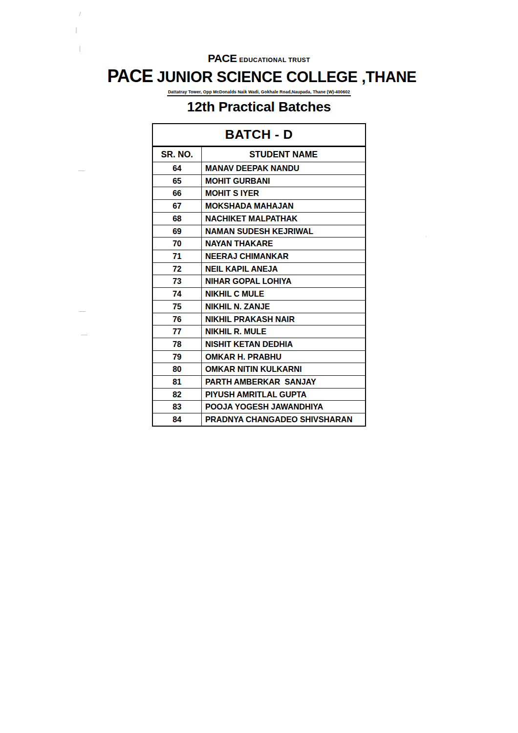/ | | — — — ·
PACE EDUCATIONAL TRUST
PACE JUNIOR SCIENCE COLLEGE ,THANE
Dattatray Tower, Opp McDonalds Naik Wadi, Gokhale Road,Naupada, Thane (W)-400602
12th Practical Batches
BATCH - D
| SR. NO. | STUDENT NAME |
| --- | --- |
| 64 | MANAV DEEPAK NANDU |
| 65 | MOHIT GURBANI |
| 66 | MOHIT S IYER |
| 67 | MOKSHADA MAHAJAN |
| 68 | NACHIKET MALPATHAK |
| 69 | NAMAN SUDESH KEJRIWAL |
| 70 | NAYAN THAKARE |
| 71 | NEERAJ CHIMANKAR |
| 72 | NEIL KAPIL ANEJA |
| 73 | NIHAR GOPAL LOHIYA |
| 74 | NIKHIL C MULE |
| 75 | NIKHIL N. ZANJE |
| 76 | NIKHIL PRAKASH NAIR |
| 77 | NIKHIL R. MULE |
| 78 | NISHIT KETAN DEDHIA |
| 79 | OMKAR H. PRABHU |
| 80 | OMKAR NITIN KULKARNI |
| 81 | PARTH AMBERKAR SANJAY |
| 82 | PIYUSH AMRITLAL GUPTA |
| 83 | POOJA YOGESH JAWANDHIYA |
| 84 | PRADNYA CHANGADEO SHIVSHARAN |